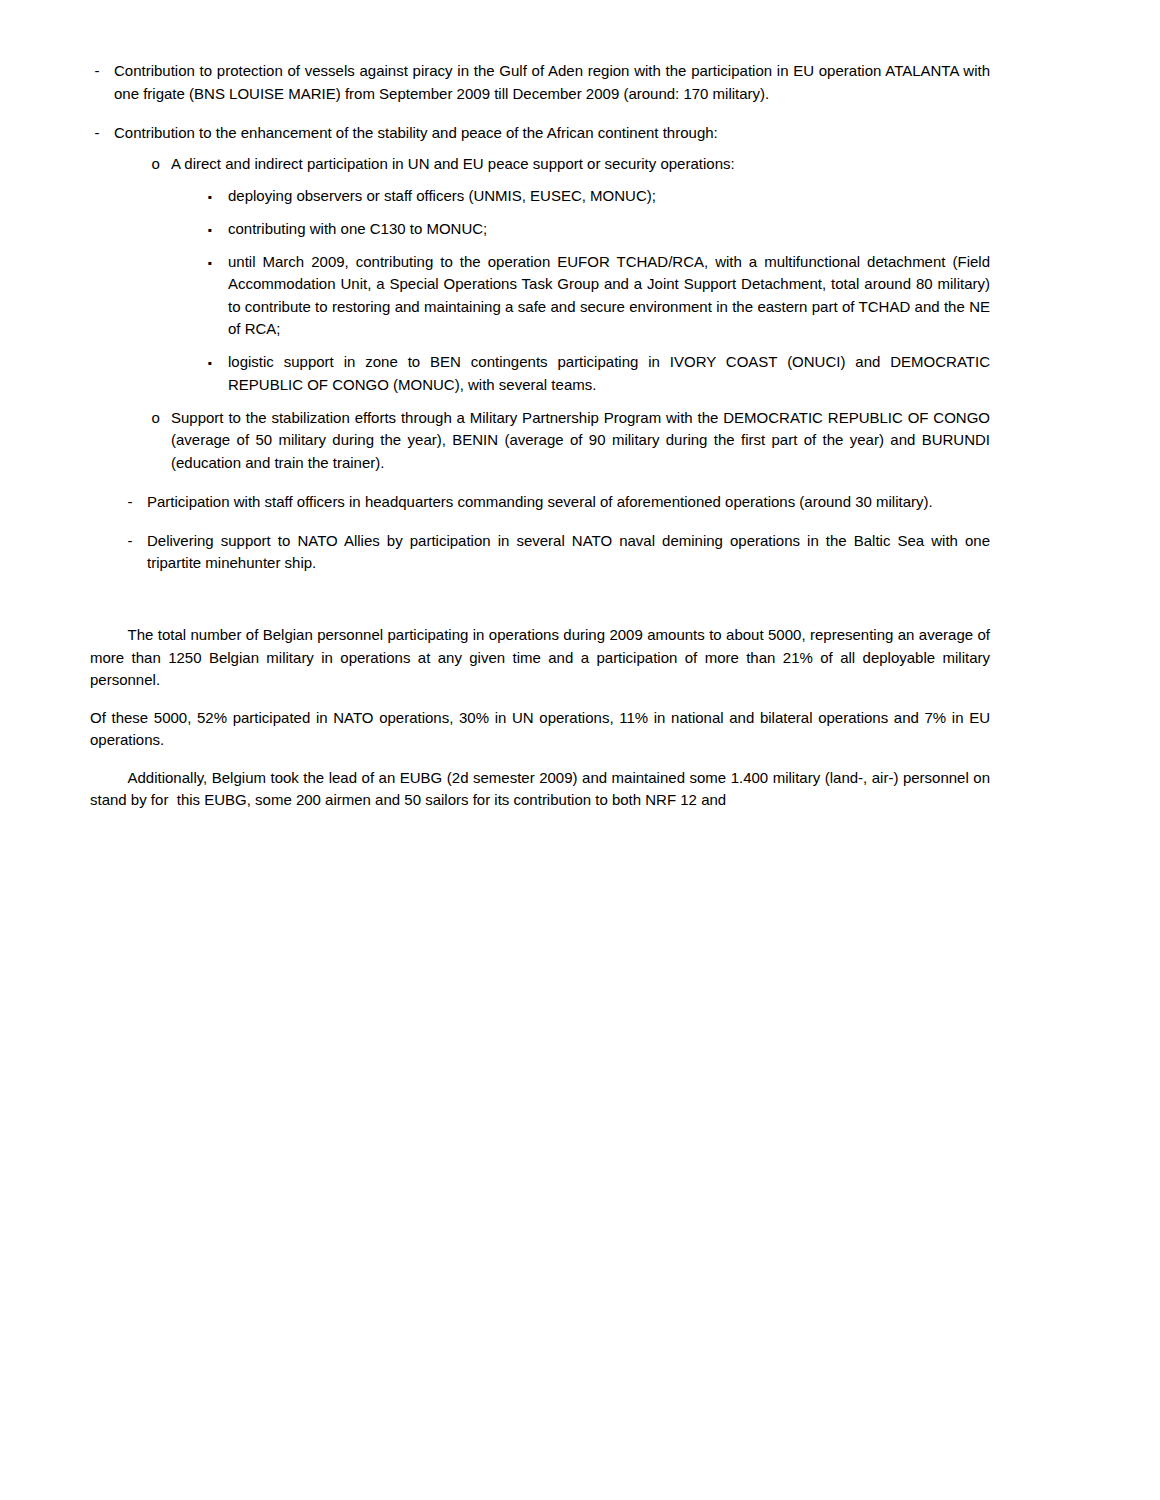Contribution to protection of vessels against piracy in the Gulf of Aden region with the participation in EU operation ATALANTA with one frigate (BNS LOUISE MARIE) from September 2009 till December 2009 (around: 170 military).
Contribution to the enhancement of the stability and peace of the African continent through:
A direct and indirect participation in UN and EU peace support or security operations:
deploying observers or staff officers (UNMIS, EUSEC, MONUC);
contributing with one C130 to MONUC;
until March 2009, contributing to the operation EUFOR TCHAD/RCA, with a multifunctional detachment (Field Accommodation Unit, a Special Operations Task Group and a Joint Support Detachment, total around 80 military) to contribute to restoring and maintaining a safe and secure environment in the eastern part of TCHAD and the NE of RCA;
logistic support in zone to BEN contingents participating in IVORY COAST (ONUCI) and DEMOCRATIC REPUBLIC OF CONGO (MONUC), with several teams.
Support to the stabilization efforts through a Military Partnership Program with the DEMOCRATIC REPUBLIC OF CONGO (average of 50 military during the year), BENIN (average of 90 military during the first part of the year) and BURUNDI (education and train the trainer).
Participation with staff officers in headquarters commanding several of aforementioned operations (around 30 military).
Delivering support to NATO Allies by participation in several NATO naval demining operations in the Baltic Sea with one tripartite minehunter ship.
The total number of Belgian personnel participating in operations during 2009 amounts to about 5000, representing an average of more than 1250 Belgian military in operations at any given time and a participation of more than 21% of all deployable military personnel.
Of these 5000, 52% participated in NATO operations, 30% in UN operations, 11% in national and bilateral operations and 7% in EU operations.
Additionally, Belgium took the lead of an EUBG (2d semester 2009) and maintained some 1.400 military (land-, air-) personnel on stand by for this EUBG, some 200 airmen and 50 sailors for its contribution to both NRF 12 and